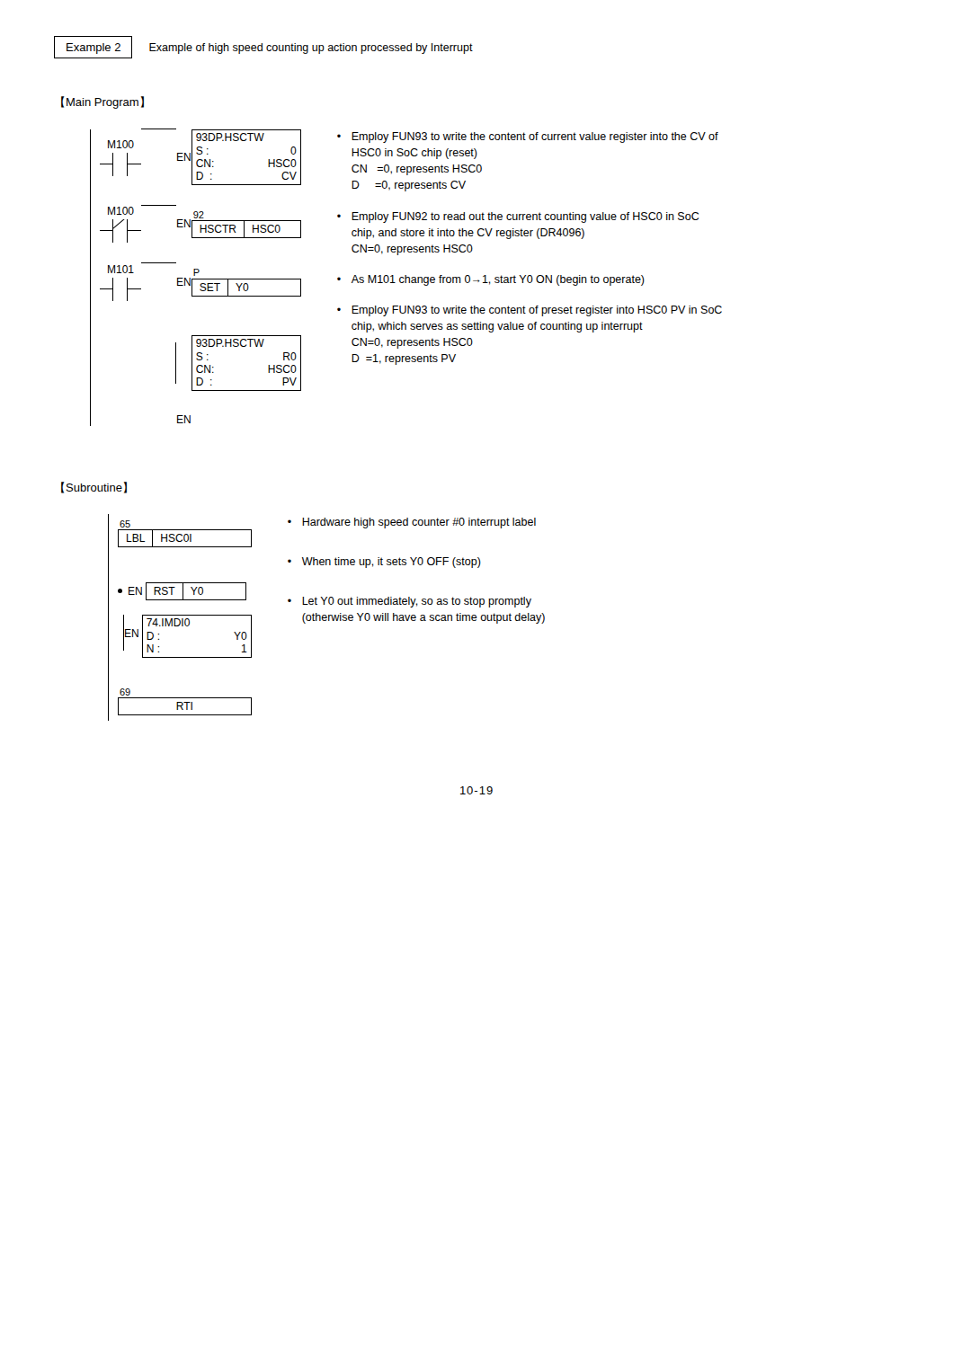Example 2
Example of high speed counting up action processed by Interrupt
【Main Program】
| | | M100 | | EN | 93DP.HSCTW S : 0 CN: HSC0 D : CV |
| | M100 | | EN | 92 HSCTR HSC0 |
| | M101 | | EN | P SET Y0 |
| | | | EN | 93DP.HSCTW S : R0 CN: HSC0 D : PV |
Employ FUN93 to write the content of current value register into the CV of HSC0 in SoC chip (reset)
CN =0, represents HSC0
D =0, represents CV
Employ FUN92 to read out the current counting value of HSC0 in SoC chip, and store it into the CV register (DR4096)
CN=0, represents HSC0
As M101 change from 0→1, start Y0 ON (begin to operate)
Employ FUN93 to write the content of preset register into HSC0 PV in SoC chip, which serves as setting value of counting up interrupt
CN=0, represents HSC0
D =1, represents PV
【Subroutine】
| | | 65 LBL HSC0I |
| | EN RST Y0 |
| | EN 74.IMDI0 D : Y0 N : 1 |
| | 69 RTI |
Hardware high speed counter #0 interrupt label
When time up, it sets Y0 OFF (stop)
Let Y0 out immediately, so as to stop promptly
(otherwise Y0 will have a scan time output delay)
10-19